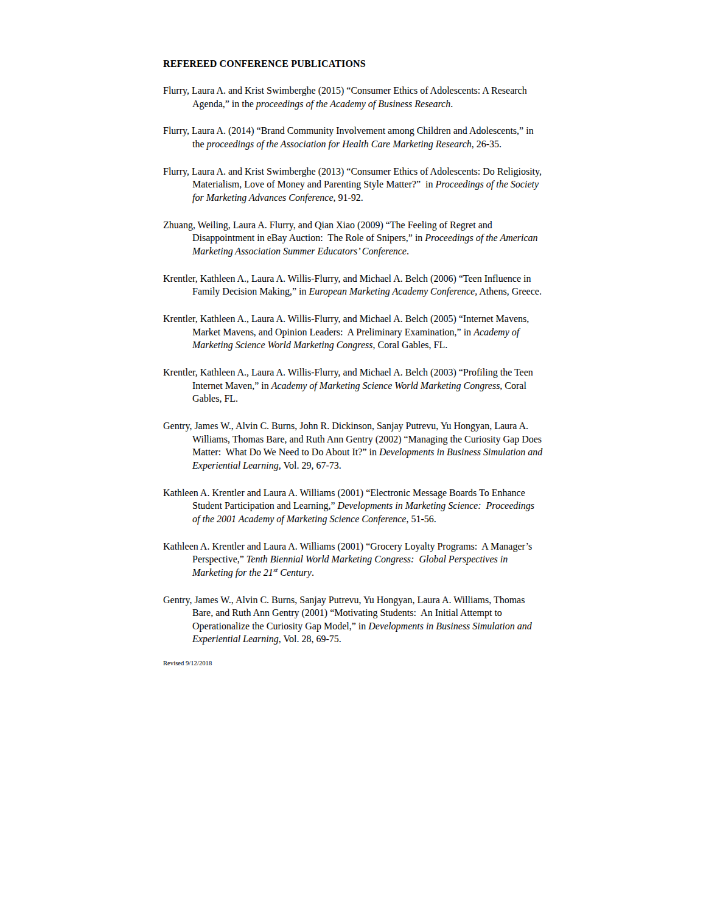REFEREED CONFERENCE PUBLICATIONS
Flurry, Laura A. and Krist Swimberghe (2015) “Consumer Ethics of Adolescents: A Research Agenda,” in the proceedings of the Academy of Business Research.
Flurry, Laura A. (2014) “Brand Community Involvement among Children and Adolescents,” in the proceedings of the Association for Health Care Marketing Research, 26-35.
Flurry, Laura A. and Krist Swimberghe (2013) “Consumer Ethics of Adolescents: Do Religiosity, Materialism, Love of Money and Parenting Style Matter?” in Proceedings of the Society for Marketing Advances Conference, 91-92.
Zhuang, Weiling, Laura A. Flurry, and Qian Xiao (2009) “The Feeling of Regret and Disappointment in eBay Auction: The Role of Snipers,” in Proceedings of the American Marketing Association Summer Educators’ Conference.
Krentler, Kathleen A., Laura A. Willis-Flurry, and Michael A. Belch (2006) “Teen Influence in Family Decision Making,” in European Marketing Academy Conference, Athens, Greece.
Krentler, Kathleen A., Laura A. Willis-Flurry, and Michael A. Belch (2005) “Internet Mavens, Market Mavens, and Opinion Leaders: A Preliminary Examination,” in Academy of Marketing Science World Marketing Congress, Coral Gables, FL.
Krentler, Kathleen A., Laura A. Willis-Flurry, and Michael A. Belch (2003) “Profiling the Teen Internet Maven,” in Academy of Marketing Science World Marketing Congress, Coral Gables, FL.
Gentry, James W., Alvin C. Burns, John R. Dickinson, Sanjay Putrevu, Yu Hongyan, Laura A. Williams, Thomas Bare, and Ruth Ann Gentry (2002) “Managing the Curiosity Gap Does Matter: What Do We Need to Do About It?” in Developments in Business Simulation and Experiential Learning, Vol. 29, 67-73.
Kathleen A. Krentler and Laura A. Williams (2001) “Electronic Message Boards To Enhance Student Participation and Learning,” Developments in Marketing Science: Proceedings of the 2001 Academy of Marketing Science Conference, 51-56.
Kathleen A. Krentler and Laura A. Williams (2001) “Grocery Loyalty Programs: A Manager’s Perspective,” Tenth Biennial World Marketing Congress: Global Perspectives in Marketing for the 21st Century.
Gentry, James W., Alvin C. Burns, Sanjay Putrevu, Yu Hongyan, Laura A. Williams, Thomas Bare, and Ruth Ann Gentry (2001) “Motivating Students: An Initial Attempt to Operationalize the Curiosity Gap Model,” in Developments in Business Simulation and Experiential Learning, Vol. 28, 69-75.
Revised 9/12/2018